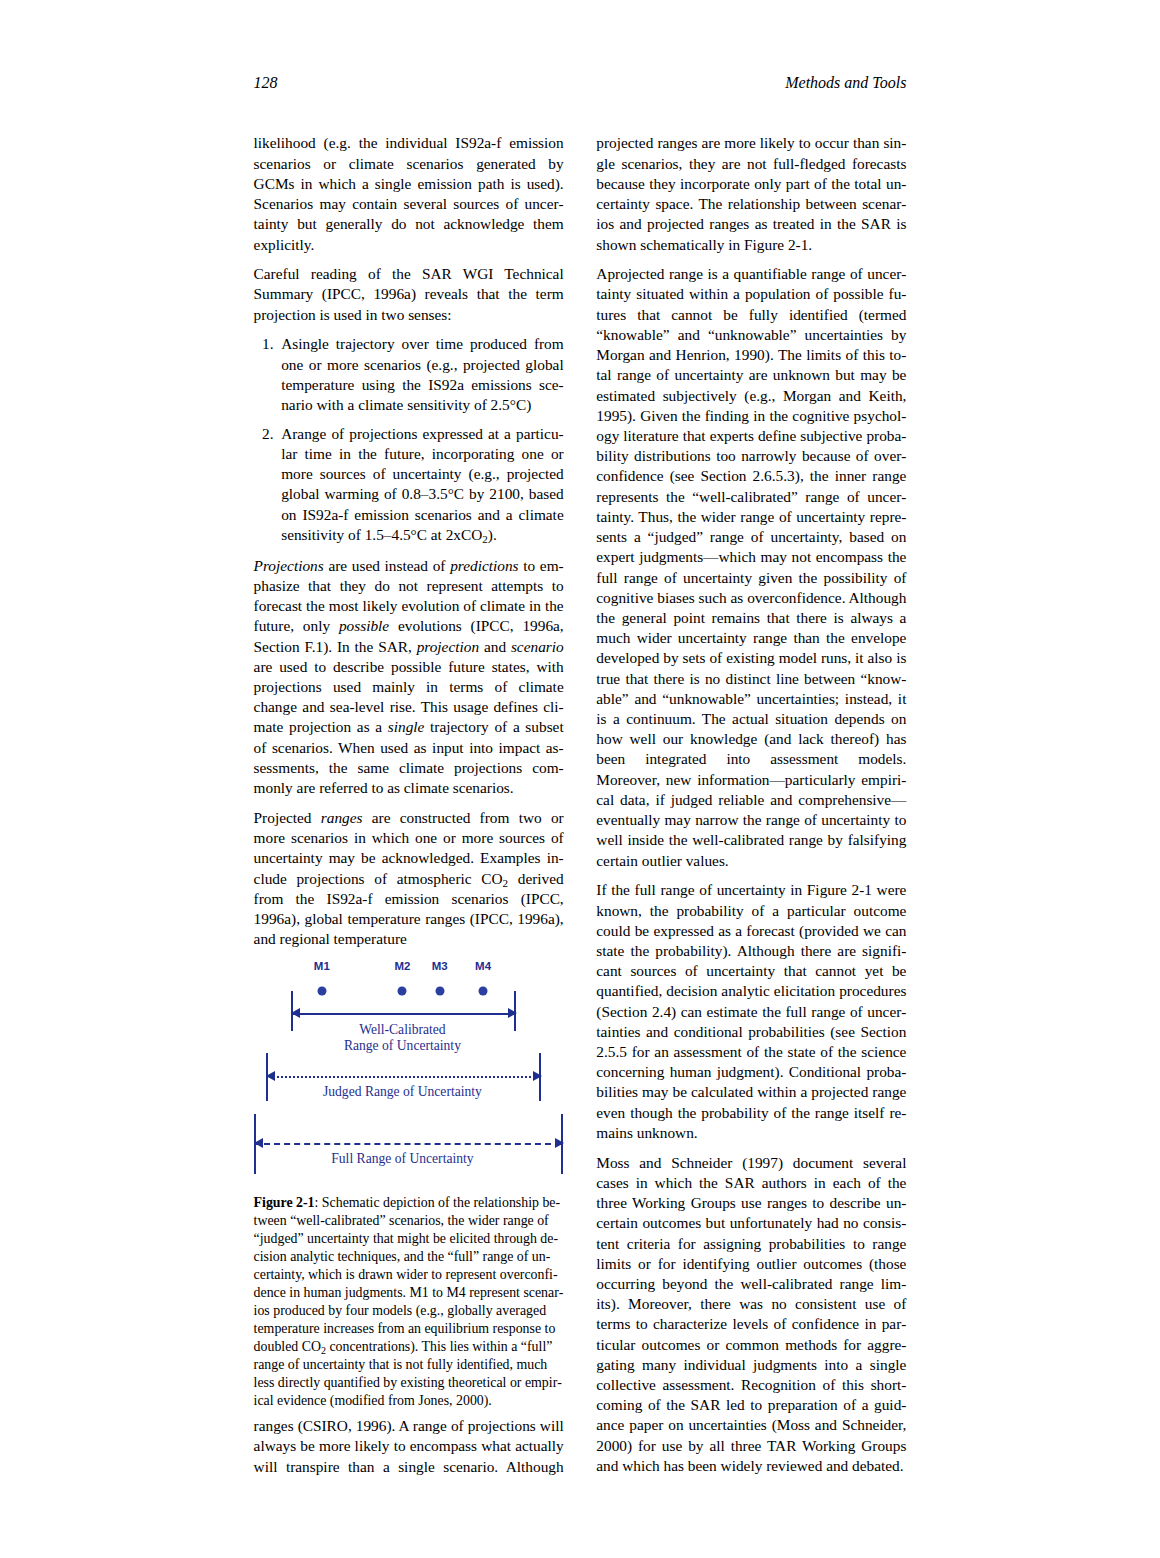128 Methods and Tools
likelihood (e.g. the individual IS92a-f emission scenarios or climate scenarios generated by GCMs in which a single emission path is used). Scenarios may contain several sources of uncertainty but generally do not acknowledge them explicitly.
Careful reading of the SAR WGI Technical Summary (IPCC, 1996a) reveals that the term projection is used in two senses:
Asingle trajectory over time produced from one or more scenarios (e.g., projected global temperature using the IS92a emissions scenario with a climate sensitivity of 2.5°C)
Arange of projections expressed at a particular time in the future, incorporating one or more sources of uncertainty (e.g., projected global warming of 0.8–3.5°C by 2100, based on IS92a-f emission scenarios and a climate sensitivity of 1.5–4.5°C at 2xCO2).
Projections are used instead of predictions to emphasize that they do not represent attempts to forecast the most likely evolution of climate in the future, only possible evolutions (IPCC, 1996a, Section F.1). In the SAR, projection and scenario are used to describe possible future states, with projections used mainly in terms of climate change and sea-level rise. This usage defines climate projection as a single trajectory of a subset of scenarios. When used as input into impact assessments, the same climate projections commonly are referred to as climate scenarios.
Projected ranges are constructed from two or more scenarios in which one or more sources of uncertainty may be acknowledged. Examples include projections of atmospheric CO2 derived from the IS92a-f emission scenarios (IPCC, 1996a), global temperature ranges (IPCC, 1996a), and regional temperature
M1 M2 M3 M4
Well-Calibrated
Range of Uncertainty Judged Range of Uncertainty Full Range of Uncertainty
Figure 2-1: Schematic depiction of the relationship between “well-calibrated” scenarios, the wider range of “judged” uncertainty that might be elicited through decision analytic techniques, and the “full” range of uncertainty, which is drawn wider to represent overconfidence in human judgments. M1 to M4 represent scenarios produced by four models (e.g., globally averaged temperature increases from an equilibrium response to doubled CO2 concentrations). This lies within a “full” range of uncertainty that is not fully identified, much less directly quantified by existing theoretical or empirical evidence (modified from Jones, 2000).
ranges (CSIRO, 1996). A range of projections will always be more likely to encompass what actually will transpire than a single scenario. Although projected ranges are more likely to occur than single scenarios, they are not full-fledged forecasts because they incorporate only part of the total uncertainty space. The relationship between scenarios and projected ranges as treated in the SAR is shown schematically in Figure 2-1.
Aprojected range is a quantifiable range of uncertainty situated within a population of possible futures that cannot be fully identified (termed “knowable” and “unknowable” uncertainties by Morgan and Henrion, 1990). The limits of this total range of uncertainty are unknown but may be estimated subjectively (e.g., Morgan and Keith, 1995). Given the finding in the cognitive psychology literature that experts define subjective probability distributions too narrowly because of overconfidence (see Section 2.6.5.3), the inner range represents the “well-calibrated” range of uncertainty. Thus, the wider range of uncertainty represents a “judged” range of uncertainty, based on expert judgments—which may not encompass the full range of uncertainty given the possibility of cognitive biases such as overconfidence. Although the general point remains that there is always a much wider uncertainty range than the envelope developed by sets of existing model runs, it also is true that there is no distinct line between “knowable” and “unknowable” uncertainties; instead, it is a continuum. The actual situation depends on how well our knowledge (and lack thereof) has been integrated into assessment models. Moreover, new information—particularly empirical data, if judged reliable and comprehensive—eventually may narrow the range of uncertainty to well inside the well-calibrated range by falsifying certain outlier values.
If the full range of uncertainty in Figure 2-1 were known, the probability of a particular outcome could be expressed as a forecast (provided we can state the probability). Although there are significant sources of uncertainty that cannot yet be quantified, decision analytic elicitation procedures (Section 2.4) can estimate the full range of uncertainties and conditional probabilities (see Section 2.5.5 for an assessment of the state of the science concerning human judgment). Conditional probabilities may be calculated within a projected range even though the probability of the range itself remains unknown.
Moss and Schneider (1997) document several cases in which the SAR authors in each of the three Working Groups use ranges to describe uncertain outcomes but unfortunately had no consistent criteria for assigning probabilities to range limits or for identifying outlier outcomes (those occurring beyond the well-calibrated range limits). Moreover, there was no consistent use of terms to characterize levels of confidence in particular outcomes or common methods for aggregating many individual judgments into a single collective assessment. Recognition of this shortcoming of the SAR led to preparation of a guidance paper on uncertainties (Moss and Schneider, 2000) for use by all three TAR Working Groups and which has been widely reviewed and debated.